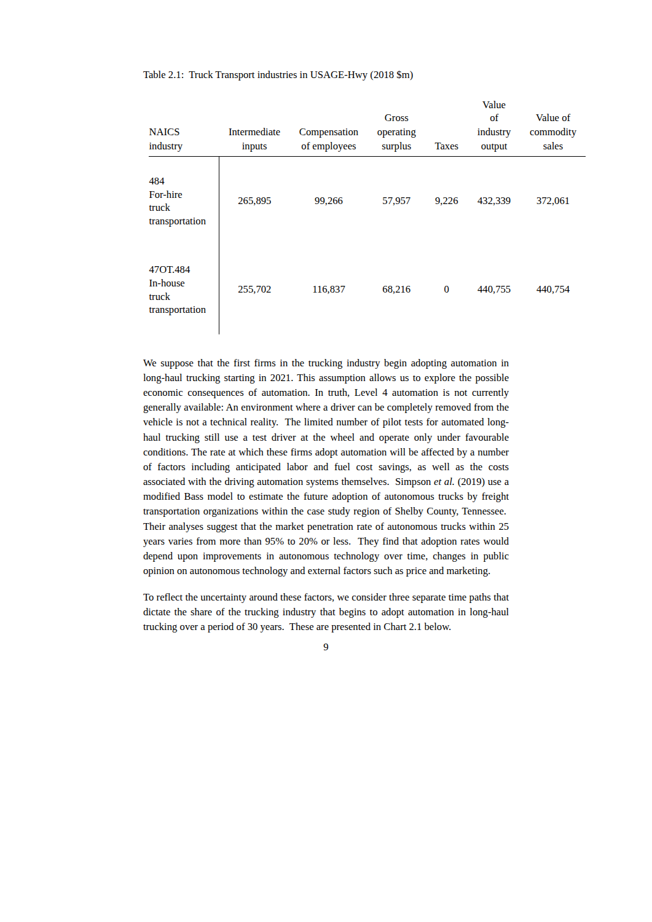Table 2.1: Truck Transport industries in USAGE-Hwy (2018 $m)
| | | | Gross | | Value of | Value of |
| --- | --- | --- | --- | --- | --- | --- |
| NAICS | Intermediate | Compensation | operating | | industry | commodity |
| industry | inputs | of employees | surplus | Taxes | output | sales |
| 484 For-hire truck transportation | 265,895 | 99,266 | 57,957 | 9,226 | 432,339 | 372,061 |
| 47OT.484 In-house truck transportation | 255,702 | 116,837 | 68,216 | 0 | 440,755 | 440,754 |
We suppose that the first firms in the trucking industry begin adopting automation in long-haul trucking starting in 2021. This assumption allows us to explore the possible economic consequences of automation. In truth, Level 4 automation is not currently generally available: An environment where a driver can be completely removed from the vehicle is not a technical reality. The limited number of pilot tests for automated long-haul trucking still use a test driver at the wheel and operate only under favourable conditions. The rate at which these firms adopt automation will be affected by a number of factors including anticipated labor and fuel cost savings, as well as the costs associated with the driving automation systems themselves. Simpson et al. (2019) use a modified Bass model to estimate the future adoption of autonomous trucks by freight transportation organizations within the case study region of Shelby County, Tennessee. Their analyses suggest that the market penetration rate of autonomous trucks within 25 years varies from more than 95% to 20% or less. They find that adoption rates would depend upon improvements in autonomous technology over time, changes in public opinion on autonomous technology and external factors such as price and marketing.
To reflect the uncertainty around these factors, we consider three separate time paths that dictate the share of the trucking industry that begins to adopt automation in long-haul trucking over a period of 30 years. These are presented in Chart 2.1 below.
9